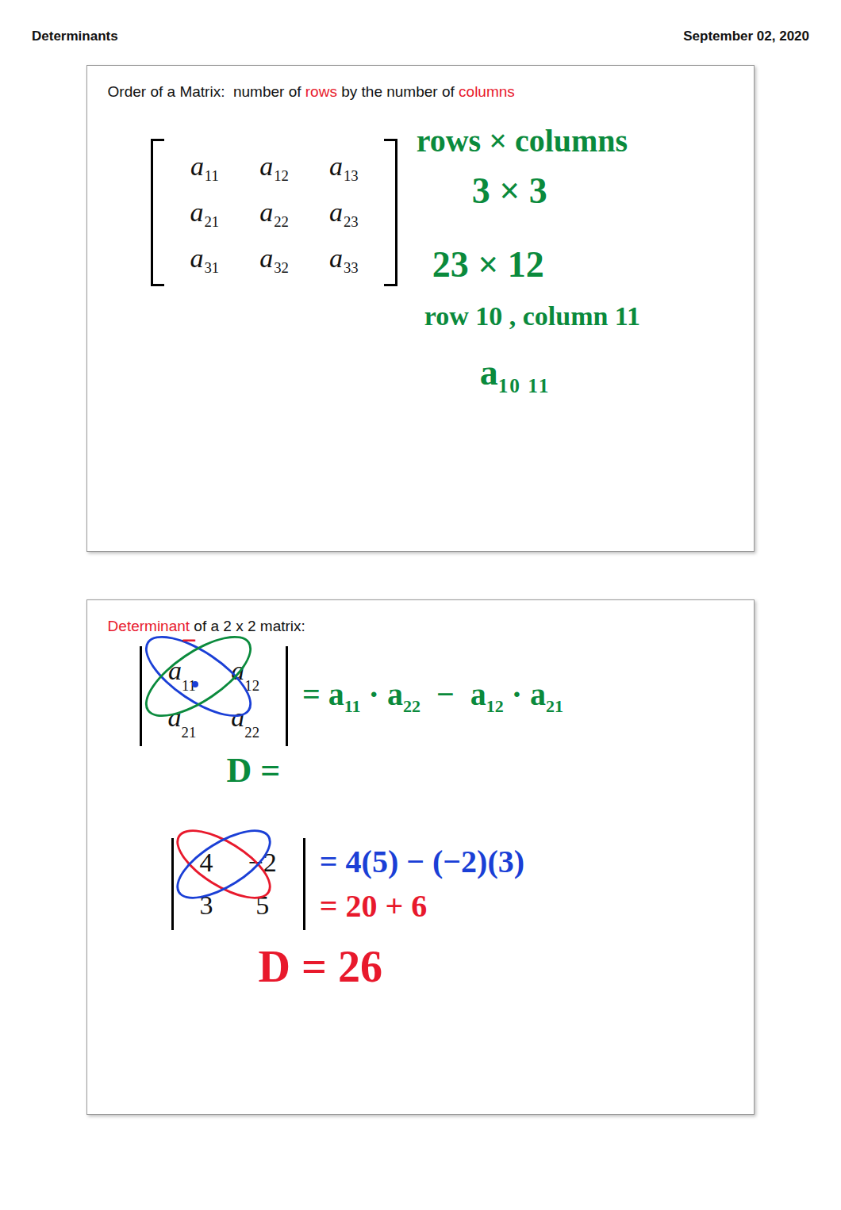Determinants September 02, 2020
Order of a Matrix: number of rows by the number of columns
| a 11 | a 12 | a 13 |
| a 21 | a 22 | a 23 |
| a 31 | a 32 | a 33 |
rows × columns
3 × 3
23 × 12
row 10 , column 11
a10 11
Determinant of a 2 x 2 matrix:
| a 11 | a 12 |
| a 21 | a 22 |
−
= a11 · a22 − a12 · a21
D =
| 4 | −2 |
| 3 | 5 |
= 4(5) − (−2)(3)
= 20 + 6
D = 26